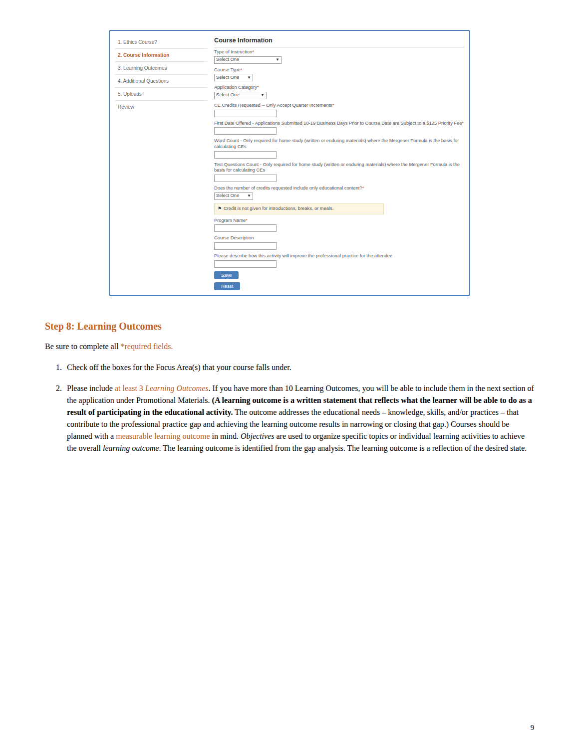1. Ethics Course?
2. Course Information
3. Learning Outcomes
4. Additional Questions
5. Uploads
Review
Course Information
Type of Instruction*
Select One▼
Course Type*
Select One▼
Application Category*
Select One▼
CE Credits Requested -- Only Accept Quarter Increments*
First Date Offered - Applications Submitted 10-19 Business Days Prior to Course Date are Subject to a $125 Priority Fee*
Word Count - Only required for home study (written or enduring materials) where the Mergener Formula is the basis for calculating CEs
Test Questions Count - Only required for home study (written or enduring materials) where the Mergener Formula is the basis for calculating CEs
Does the number of credits requested include only educational content?*
Select One▼
⚑Credit is not given for introductions, breaks, or meals.
Program Name*
Course Description
Please describe how this activity will improve the professional practice for the attendee
Save Reset
Step 8: Learning Outcomes
Be sure to complete all *required fields.
Check off the boxes for the Focus Area(s) that your course falls under.
Please include at least 3 Learning Outcomes. If you have more than 10 Learning Outcomes, you will be able to include them in the next section of the application under Promotional Materials. (A learning outcome is a written statement that reflects what the learner will be able to do as a result of participating in the educational activity. The outcome addresses the educational needs – knowledge, skills, and/or practices – that contribute to the professional practice gap and achieving the learning outcome results in narrowing or closing that gap.) Courses should be planned with a measurable learning outcome in mind. Objectives are used to organize specific topics or individual learning activities to achieve the overall learning outcome. The learning outcome is identified from the gap analysis. The learning outcome is a reflection of the desired state.
9